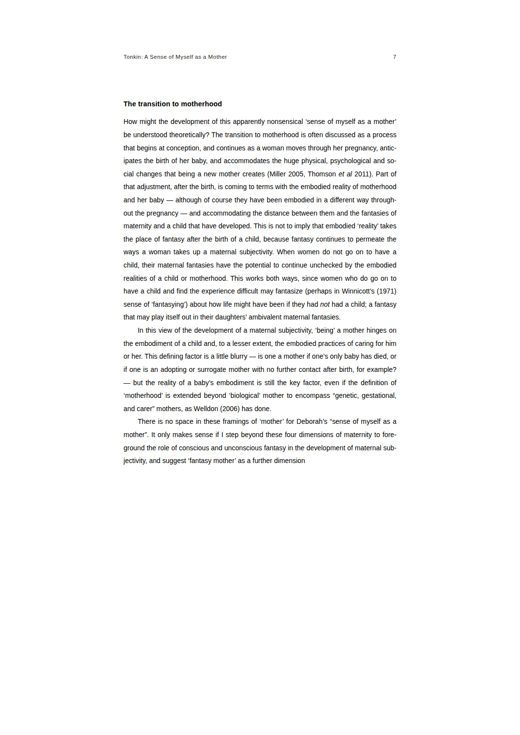Tonkin: A Sense of Myself as a Mother 7
The transition to motherhood
How might the development of this apparently nonsensical ‘sense of myself as a mother’ be understood theoretically? The transition to motherhood is often discussed as a process that begins at conception, and continues as a woman moves through her pregnancy, anticipates the birth of her baby, and accommodates the huge physical, psychological and social changes that being a new mother creates (Miller 2005, Thomson et al 2011). Part of that adjustment, after the birth, is coming to terms with the embodied reality of motherhood and her baby — although of course they have been embodied in a different way throughout the pregnancy — and accommodating the distance between them and the fantasies of maternity and a child that have developed. This is not to imply that embodied ‘reality’ takes the place of fantasy after the birth of a child, because fantasy continues to permeate the ways a woman takes up a maternal subjectivity. When women do not go on to have a child, their maternal fantasies have the potential to continue unchecked by the embodied realities of a child or motherhood. This works both ways, since women who do go on to have a child and find the experience difficult may fantasize (perhaps in Winnicott’s (1971) sense of ‘fantasying’) about how life might have been if they had not had a child; a fantasy that may play itself out in their daughters’ ambivalent maternal fantasies.
In this view of the development of a maternal subjectivity, ‘being’ a mother hinges on the embodiment of a child and, to a lesser extent, the embodied practices of caring for him or her. This defining factor is a little blurry — is one a mother if one’s only baby has died, or if one is an adopting or surrogate mother with no further contact after birth, for example? — but the reality of a baby’s embodiment is still the key factor, even if the definition of ‘motherhood’ is extended beyond ‘biological’ mother to encompass “genetic, gestational, and carer” mothers, as Welldon (2006) has done.
There is no space in these framings of ‘mother’ for Deborah’s “sense of myself as a mother”. It only makes sense if I step beyond these four dimensions of maternity to foreground the role of conscious and unconscious fantasy in the development of maternal subjectivity, and suggest ‘fantasy mother’ as a further dimension